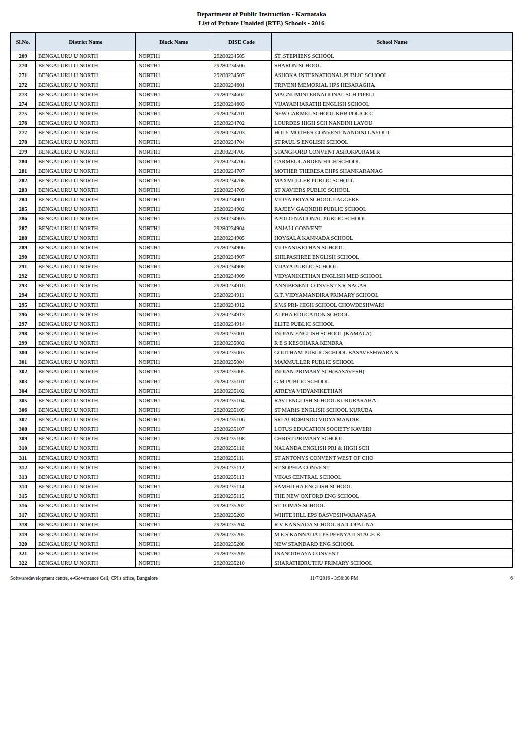Department of Public Instruction - Karnataka
List of Private Unaided (RTE) Schools - 2016
| Sl.No. | District Name | Block Name | DISE Code | School Name |
| --- | --- | --- | --- | --- |
| 269 | BENGALURU U NORTH | NORTH1 | 29280234505 | ST. STEPHENS SCHOOL |
| 270 | BENGALURU U NORTH | NORTH1 | 29280234506 | SHARON SCHOOL |
| 271 | BENGALURU U NORTH | NORTH1 | 29280234507 | ASHOKA INTERNATIONAL PUBLIC SCHOOL |
| 272 | BENGALURU U NORTH | NORTH1 | 29280234601 | TRIVENI MEMORIAL HPS HESARAGHA |
| 273 | BENGALURU U NORTH | NORTH1 | 29280234602 | MAGNUMINTERNATIONAL SCH PIPELI |
| 274 | BENGALURU U NORTH | NORTH1 | 29280234603 | VIJAYABHARATHI ENGLISH SCHOOL |
| 275 | BENGALURU U NORTH | NORTH1 | 29280234701 | NEW CARMEL SCHOOL KHB POLICE C |
| 276 | BENGALURU U NORTH | NORTH1 | 29280234702 | LOURDES HIGH SCH NANDINI LAYOU |
| 277 | BENGALURU U NORTH | NORTH1 | 29280234703 | HOLY MOTHER CONVENT NANDINI LAYOUT |
| 278 | BENGALURU U NORTH | NORTH1 | 29280234704 | ST.PAUL'S ENGLISH SCHOOL |
| 279 | BENGALURU U NORTH | NORTH1 | 29280234705 | STANGFORD CONVENT ASHOKPURAM R |
| 280 | BENGALURU U NORTH | NORTH1 | 29280234706 | CARMEL GARDEN HIGH SCHOOL |
| 281 | BENGALURU U NORTH | NORTH1 | 29280234707 | MOTHER THERESA EHPS SHANKARANAG |
| 282 | BENGALURU U NORTH | NORTH1 | 29280234708 | MAXMULLER PUBLIC SCHOLL |
| 283 | BENGALURU U NORTH | NORTH1 | 29280234709 | ST XAVIERS PUBLIC SCHOOL |
| 284 | BENGALURU U NORTH | NORTH1 | 29280234901 | VIDYA PRIYA SCHOOL LAGGERE |
| 285 | BENGALURU U NORTH | NORTH1 | 29280234902 | RAJEEV GAQNDHI PUBLIC SCHOOL |
| 286 | BENGALURU U NORTH | NORTH1 | 29280234903 | APOLO NATIONAL PUBLIC SCHOOL |
| 287 | BENGALURU U NORTH | NORTH1 | 29280234904 | ANJALI CONVENT |
| 288 | BENGALURU U NORTH | NORTH1 | 29280234905 | HOYSALA KANNADA SCHOOL |
| 289 | BENGALURU U NORTH | NORTH1 | 29280234906 | VIDYANIKETHAN SCHOOL |
| 290 | BENGALURU U NORTH | NORTH1 | 29280234907 | SHILPASHREE ENGLISH SCHOOL |
| 291 | BENGALURU U NORTH | NORTH1 | 29280234908 | VIJAYA PUBLIC SCHOOL |
| 292 | BENGALURU U NORTH | NORTH1 | 29280234909 | VIDYANIKETHAN ENGLISH MED SCHOOL |
| 293 | BENGALURU U NORTH | NORTH1 | 29280234910 | ANNIBESENT CONVENT.S.R.NAGAR |
| 294 | BENGALURU U NORTH | NORTH1 | 29280234911 | G.T. VIDYAMANDIRA PRIMARY SCHOOL |
| 295 | BENGALURU U NORTH | NORTH1 | 29280234912 | S.V.S PRI- HIGH SCHOOL CHOWDESHWARI |
| 296 | BENGALURU U NORTH | NORTH1 | 29280234913 | ALPHA EDUCATION SCHOOL |
| 297 | BENGALURU U NORTH | NORTH1 | 29280234914 | ELITE PUBLIC SCHOOL |
| 298 | BENGALURU U NORTH | NORTH1 | 29280235001 | INDIAN ENGLISH SCHOOL (KAMALA) |
| 299 | BENGALURU U NORTH | NORTH1 | 29280235002 | R E S KESOHARA KENDRA |
| 300 | BENGALURU U NORTH | NORTH1 | 29280235003 | GOUTHAM PUBLIC SCHOOL BASAVESHWARA N |
| 301 | BENGALURU U NORTH | NORTH1 | 29280235004 | MAXMULLER PUBLIC SCHOOL |
| 302 | BENGALURU U NORTH | NORTH1 | 29280235005 | INDIAN PRIMARY SCH(BASAVESH) |
| 303 | BENGALURU U NORTH | NORTH1 | 29280235101 | G M PUBLIC SCHOOL |
| 304 | BENGALURU U NORTH | NORTH1 | 29280235102 | ATREYA VIDYANIKETHAN |
| 305 | BENGALURU U NORTH | NORTH1 | 29280235104 | RAVI ENGLISH SCHOOL KURUBARAHA |
| 306 | BENGALURU U NORTH | NORTH1 | 29280235105 | ST MARIS ENGLISH SCHOOL KURUBA |
| 307 | BENGALURU U NORTH | NORTH1 | 29280235106 | SRI AUROBINDO VIDYA MANDIR |
| 308 | BENGALURU U NORTH | NORTH1 | 29280235107 | LOTUS EDUCATION SOCIETY KAVERI |
| 309 | BENGALURU U NORTH | NORTH1 | 29280235108 | CHRIST PRIMARY SCHOOL |
| 310 | BENGALURU U NORTH | NORTH1 | 29280235110 | NALANDA ENGLISH PRI & HIGH SCH |
| 311 | BENGALURU U NORTH | NORTH1 | 29280235111 | ST ANTONYS CONVENT WEST OF CHO |
| 312 | BENGALURU U NORTH | NORTH1 | 29280235112 | ST SOPHIA CONVENT |
| 313 | BENGALURU U NORTH | NORTH1 | 29280235113 | VIKAS CENTRAL SCHOOL |
| 314 | BENGALURU U NORTH | NORTH1 | 29280235114 | SAMHITHA ENGLISH SCHOOL |
| 315 | BENGALURU U NORTH | NORTH1 | 29280235115 | THE NEW OXFORD ENG SCHOOL |
| 316 | BENGALURU U NORTH | NORTH1 | 29280235202 | ST TOMAS SCHOOL |
| 317 | BENGALURU U NORTH | NORTH1 | 29280235203 | WHITE HILL EPS BASVESHWARANAGA |
| 318 | BENGALURU U NORTH | NORTH1 | 29280235204 | R V KANNADA SCHOOL RAJGOPAL NA |
| 319 | BENGALURU U NORTH | NORTH1 | 29280235205 | M E S KANNADA LPS PEENYA II STAGE B |
| 320 | BENGALURU U NORTH | NORTH1 | 29280235208 | NEW STANDARD ENG SCHOOL |
| 321 | BENGALURU U NORTH | NORTH1 | 29280235209 | JNANODHAYA CONVENT |
| 322 | BENGALURU U NORTH | NORTH1 | 29280235210 | SHARATHDRUTHU PRIMARY SCHOOL |
Softwaredevelopment centre, e-Governance Cell, CPI's office, Bangalore 11/7/2016 - 3:56:30 PM 6